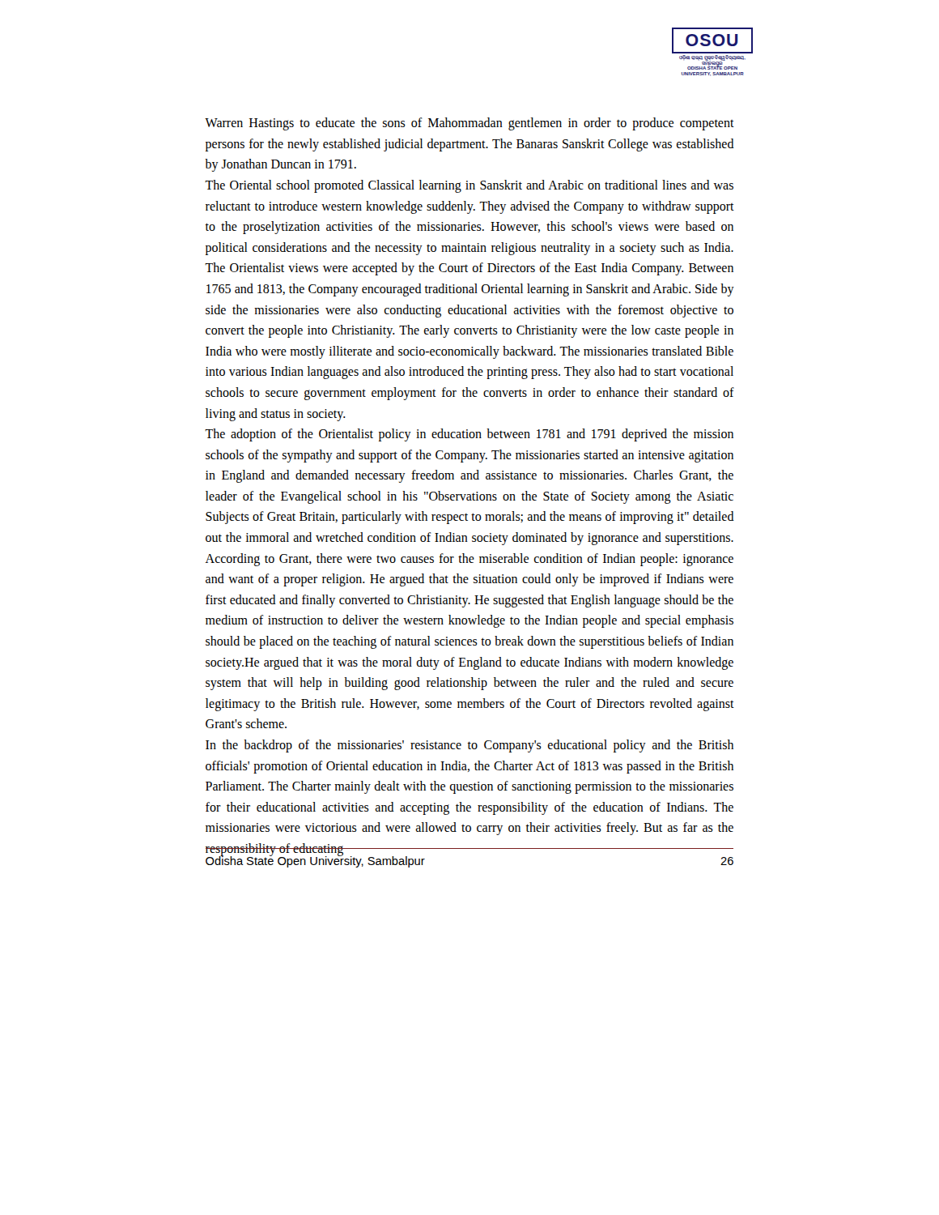OSOU
ଓଡ଼ିଶା ରାଜ୍ୟ ମୁକ୍ତ ବିଶ୍ୱବିଦ୍ୟାଳୟ, ସମ୍ବଲପୁର
ODISHA STATE OPEN UNIVERSITY, SAMBALPUR
Warren Hastings to educate the sons of Mahommadan gentlemen in order to produce competent persons for the newly established judicial department. The Banaras Sanskrit College was established by Jonathan Duncan in 1791.
The Oriental school promoted Classical learning in Sanskrit and Arabic on traditional lines and was reluctant to introduce western knowledge suddenly. They advised the Company to withdraw support to the proselytization activities of the missionaries. However, this school's views were based on political considerations and the necessity to maintain religious neutrality in a society such as India. The Orientalist views were accepted by the Court of Directors of the East India Company. Between 1765 and 1813, the Company encouraged traditional Oriental learning in Sanskrit and Arabic. Side by side the missionaries were also conducting educational activities with the foremost objective to convert the people into Christianity. The early converts to Christianity were the low caste people in India who were mostly illiterate and socio-economically backward. The missionaries translated Bible into various Indian languages and also introduced the printing press. They also had to start vocational schools to secure government employment for the converts in order to enhance their standard of living and status in society.
The adoption of the Orientalist policy in education between 1781 and 1791 deprived the mission schools of the sympathy and support of the Company. The missionaries started an intensive agitation in England and demanded necessary freedom and assistance to missionaries. Charles Grant, the leader of the Evangelical school in his "Observations on the State of Society among the Asiatic Subjects of Great Britain, particularly with respect to morals; and the means of improving it" detailed out the immoral and wretched condition of Indian society dominated by ignorance and superstitions. According to Grant, there were two causes for the miserable condition of Indian people: ignorance and want of a proper religion. He argued that the situation could only be improved if Indians were first educated and finally converted to Christianity. He suggested that English language should be the medium of instruction to deliver the western knowledge to the Indian people and special emphasis should be placed on the teaching of natural sciences to break down the superstitious beliefs of Indian society.He argued that it was the moral duty of England to educate Indians with modern knowledge system that will help in building good relationship between the ruler and the ruled and secure legitimacy to the British rule. However, some members of the Court of Directors revolted against Grant's scheme.
In the backdrop of the missionaries' resistance to Company's educational policy and the British officials' promotion of Oriental education in India, the Charter Act of 1813 was passed in the British Parliament. The Charter mainly dealt with the question of sanctioning permission to the missionaries for their educational activities and accepting the responsibility of the education of Indians. The missionaries were victorious and were allowed to carry on their activities freely. But as far as the responsibility of educating
Odisha State Open University, Sambalpur 26